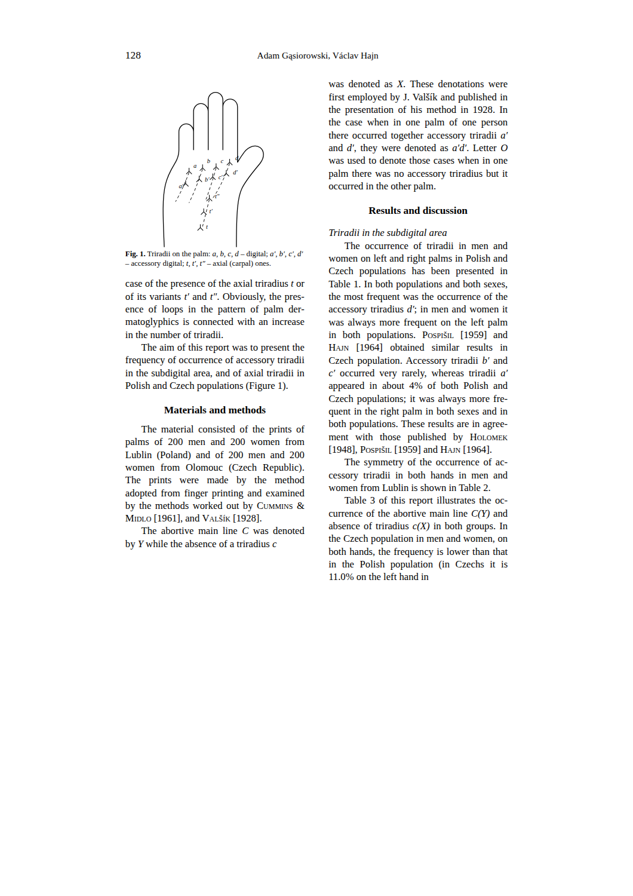128
Adam Gąsiorowski, Václav Hajn
d c b a d′ c′ b′ a′ t″ t′ t
Fig. 1. Triradii on the palm: a, b, c, d – digital; a′, b′, c′, d′ – accessory digital; t, t′, t″ – axial (carpal) ones.
case of the presence of the axial triradius t or of its variants t′ and t″. Obviously, the presence of loops in the pattern of palm dermatoglyphics is connected with an increase in the number of triradii.
The aim of this report was to present the frequency of occurrence of accessory triradii in the subdigital area, and of axial triradii in Polish and Czech populations (Figure 1).
Materials and methods
The material consisted of the prints of palms of 200 men and 200 women from Lublin (Poland) and of 200 men and 200 women from Olomouc (Czech Republic). The prints were made by the method adopted from finger printing and examined by the methods worked out by Cummins & Midlo [1961], and Valšík [1928].
The abortive main line C was denoted by Y while the absence of a triradius c
was denoted as X. These denotations were first employed by J. Valšík and published in the presentation of his method in 1928. In the case when in one palm of one person there occurred together accessory triradii a′ and d′, they were denoted as a′d′. Letter O was used to denote those cases when in one palm there was no accessory triradius but it occurred in the other palm.
Results and discussion
Triradii in the subdigital area
The occurrence of triradii in men and women on left and right palms in Polish and Czech populations has been presented in Table 1. In both populations and both sexes, the most frequent was the occurrence of the accessory triradius d′; in men and women it was always more frequent on the left palm in both populations. Pospišil [1959] and Hajn [1964] obtained similar results in Czech population. Accessory triradii b′ and c′ occurred very rarely, whereas triradii a′ appeared in about 4% of both Polish and Czech populations; it was always more frequent in the right palm in both sexes and in both populations. These results are in agreement with those published by Holomek [1948], Pospišil [1959] and Hajn [1964].
The symmetry of the occurrence of accessory triradii in both hands in men and women from Lublin is shown in Table 2.
Table 3 of this report illustrates the occurrence of the abortive main line C(Y) and absence of triradius c(X) in both groups. In the Czech population in men and women, on both hands, the frequency is lower than that in the Polish population (in Czechs it is 11.0% on the left hand in